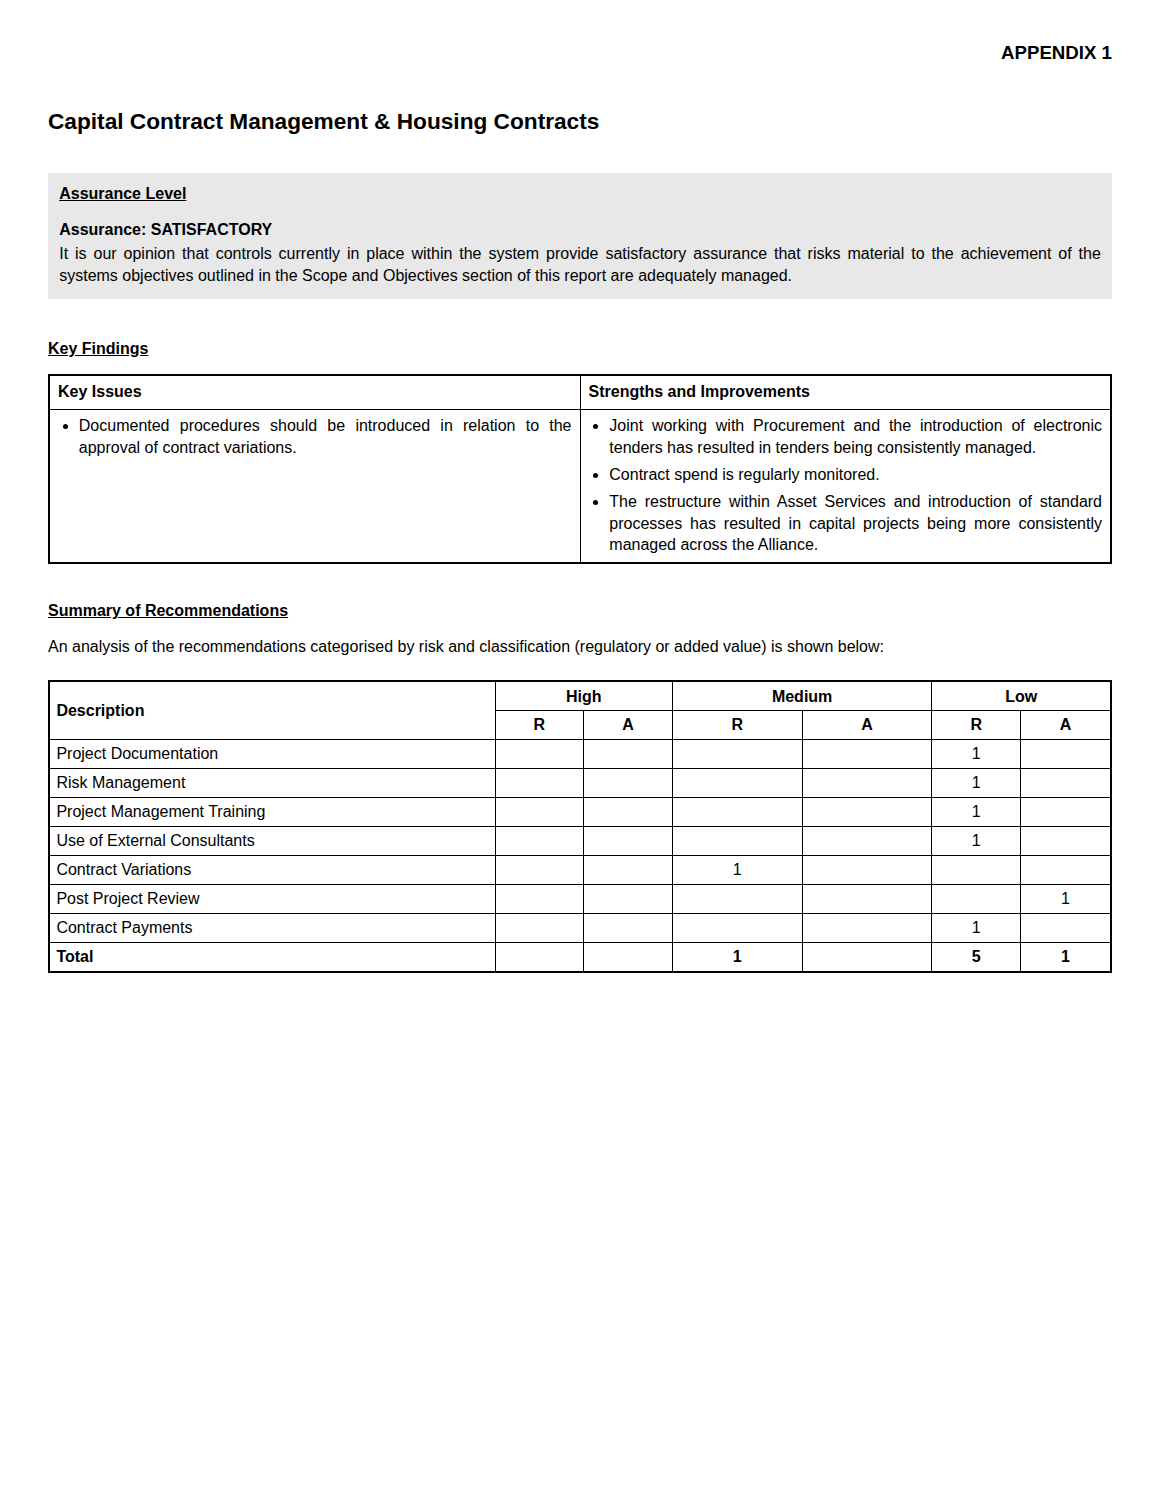APPENDIX 1
Capital Contract Management & Housing Contracts
Assurance Level
Assurance: SATISFACTORY
It is our opinion that controls currently in place within the system provide satisfactory assurance that risks material to the achievement of the systems objectives outlined in the Scope and Objectives section of this report are adequately managed.
Key Findings
| Key Issues | Strengths and Improvements |
| --- | --- |
| Documented procedures should be introduced in relation to the approval of contract variations. | Joint working with Procurement and the introduction of electronic tenders has resulted in tenders being consistently managed. Contract spend is regularly monitored. The restructure within Asset Services and introduction of standard processes has resulted in capital projects being more consistently managed across the Alliance. |
Summary of Recommendations
An analysis of the recommendations categorised by risk and classification (regulatory or added value) is shown below:
| Description | High | Medium | Low |
| --- | --- | --- | --- |
| R | A | R | A | R | A |
| Project Documentation | | | | | 1 | |
| Risk Management | | | | | 1 | |
| Project Management Training | | | | | 1 | |
| Use of External Consultants | | | | | 1 | |
| Contract Variations | | | 1 | | | |
| Post Project Review | | | | | | 1 |
| Contract Payments | | | | | 1 | |
| Total | | | 1 | | 5 | 1 |